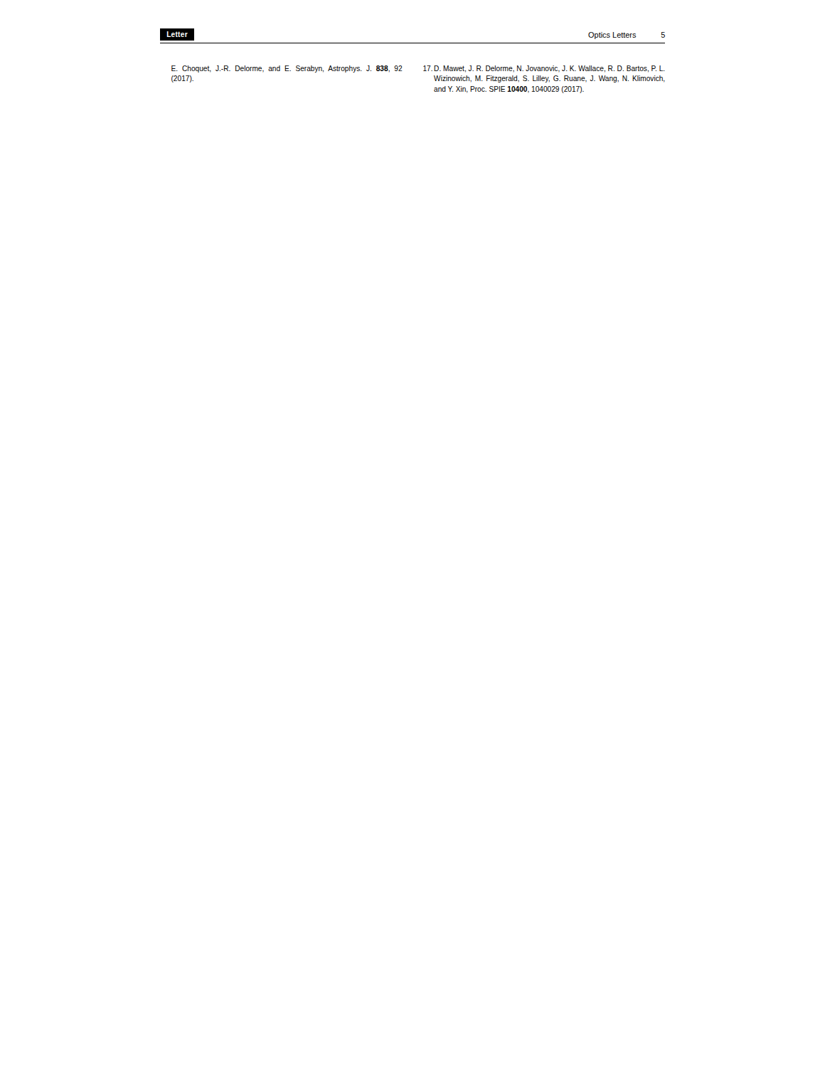Letter Optics Letters 5
E. Choquet, J.-R. Delorme, and E. Serabyn, Astrophys. J. 838, 92 (2017).
17. D. Mawet, J. R. Delorme, N. Jovanovic, J. K. Wallace, R. D. Bartos, P. L. Wizinowich, M. Fitzgerald, S. Lilley, G. Ruane, J. Wang, N. Klimovich, and Y. Xin, Proc. SPIE 10400, 1040029 (2017).